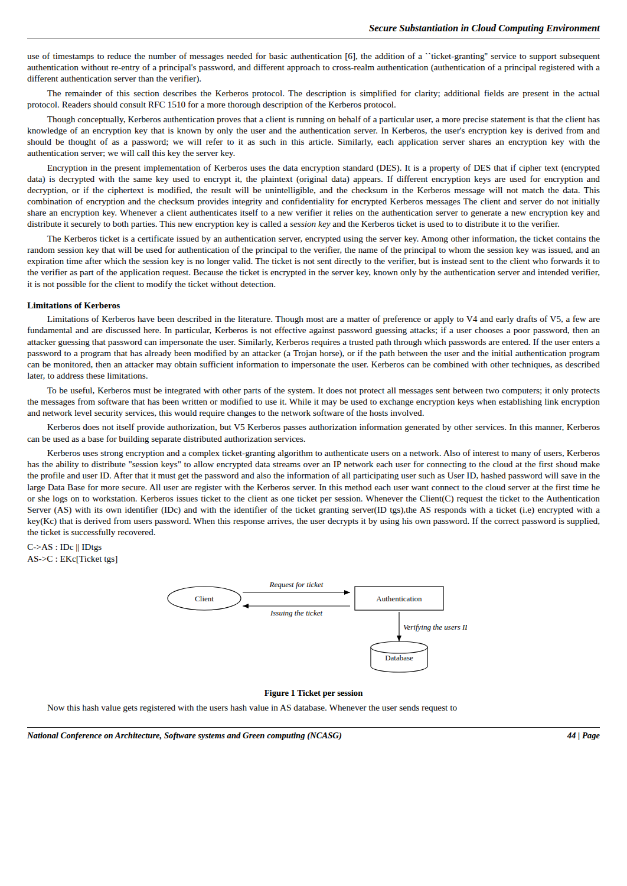Secure Substantiation in Cloud Computing Environment
use of timestamps to reduce the number of messages needed for basic authentication [6], the addition of a ``ticket-granting'' service to support subsequent authentication without re-entry of a principal's password, and different approach to cross-realm authentication (authentication of a principal registered with a different authentication server than the verifier).
The remainder of this section describes the Kerberos protocol. The description is simplified for clarity; additional fields are present in the actual protocol. Readers should consult RFC 1510 for a more thorough description of the Kerberos protocol.
Though conceptually, Kerberos authentication proves that a client is running on behalf of a particular user, a more precise statement is that the client has knowledge of an encryption key that is known by only the user and the authentication server. In Kerberos, the user's encryption key is derived from and should be thought of as a password; we will refer to it as such in this article. Similarly, each application server shares an encryption key with the authentication server; we will call this key the server key.
Encryption in the present implementation of Kerberos uses the data encryption standard (DES). It is a property of DES that if cipher text (encrypted data) is decrypted with the same key used to encrypt it, the plaintext (original data) appears. If different encryption keys are used for encryption and decryption, or if the ciphertext is modified, the result will be unintelligible, and the checksum in the Kerberos message will not match the data. This combination of encryption and the checksum provides integrity and confidentiality for encrypted Kerberos messages The client and server do not initially share an encryption key. Whenever a client authenticates itself to a new verifier it relies on the authentication server to generate a new encryption key and distribute it securely to both parties. This new encryption key is called a session key and the Kerberos ticket is used to to distribute it to the verifier.
The Kerberos ticket is a certificate issued by an authentication server, encrypted using the server key. Among other information, the ticket contains the random session key that will be used for authentication of the principal to the verifier, the name of the principal to whom the session key was issued, and an expiration time after which the session key is no longer valid. The ticket is not sent directly to the verifier, but is instead sent to the client who forwards it to the verifier as part of the application request. Because the ticket is encrypted in the server key, known only by the authentication server and intended verifier, it is not possible for the client to modify the ticket without detection.
Limitations of Kerberos
Limitations of Kerberos have been described in the literature. Though most are a matter of preference or apply to V4 and early drafts of V5, a few are fundamental and are discussed here. In particular, Kerberos is not effective against password guessing attacks; if a user chooses a poor password, then an attacker guessing that password can impersonate the user. Similarly, Kerberos requires a trusted path through which passwords are entered. If the user enters a password to a program that has already been modified by an attacker (a Trojan horse), or if the path between the user and the initial authentication program can be monitored, then an attacker may obtain sufficient information to impersonate the user. Kerberos can be combined with other techniques, as described later, to address these limitations.
To be useful, Kerberos must be integrated with other parts of the system. It does not protect all messages sent between two computers; it only protects the messages from software that has been written or modified to use it. While it may be used to exchange encryption keys when establishing link encryption and network level security services, this would require changes to the network software of the hosts involved.
Kerberos does not itself provide authorization, but V5 Kerberos passes authorization information generated by other services. In this manner, Kerberos can be used as a base for building separate distributed authorization services.
Kerberos uses strong encryption and a complex ticket-granting algorithm to authenticate users on a network. Also of interest to many of users, Kerberos has the ability to distribute "session keys" to allow encrypted data streams over an IP network each user for connecting to the cloud at the first shoud make the profile and user ID. After that it must get the password and also the information of all participating user such as User ID, hashed password will save in the large Data Base for more secure. All user are register with the Kerberos server. In this method each user want connect to the cloud server at the first time he or she logs on to workstation. Kerberos issues ticket to the client as one ticket per session. Whenever the Client(C) request the ticket to the Authentication Server (AS) with its own identifier (IDc) and with the identifier of the ticket granting server(ID tgs),the AS responds with a ticket (i.e) encrypted with a key(Kc) that is derived from users password. When this response arrives, the user decrypts it by using his own password. If the correct password is supplied, the ticket is successfully recovered.
C->AS : IDc || IDtgs
AS->C : EKc[Ticket tgs]
Client Authentication Request for ticket Issuing the ticket Verifying the users ID Database
Figure 1 Ticket per session
Now this hash value gets registered with the users hash value in AS database. Whenever the user sends request to
National Conference on Architecture, Software systems and Green computing (NCASG) 44 | Page